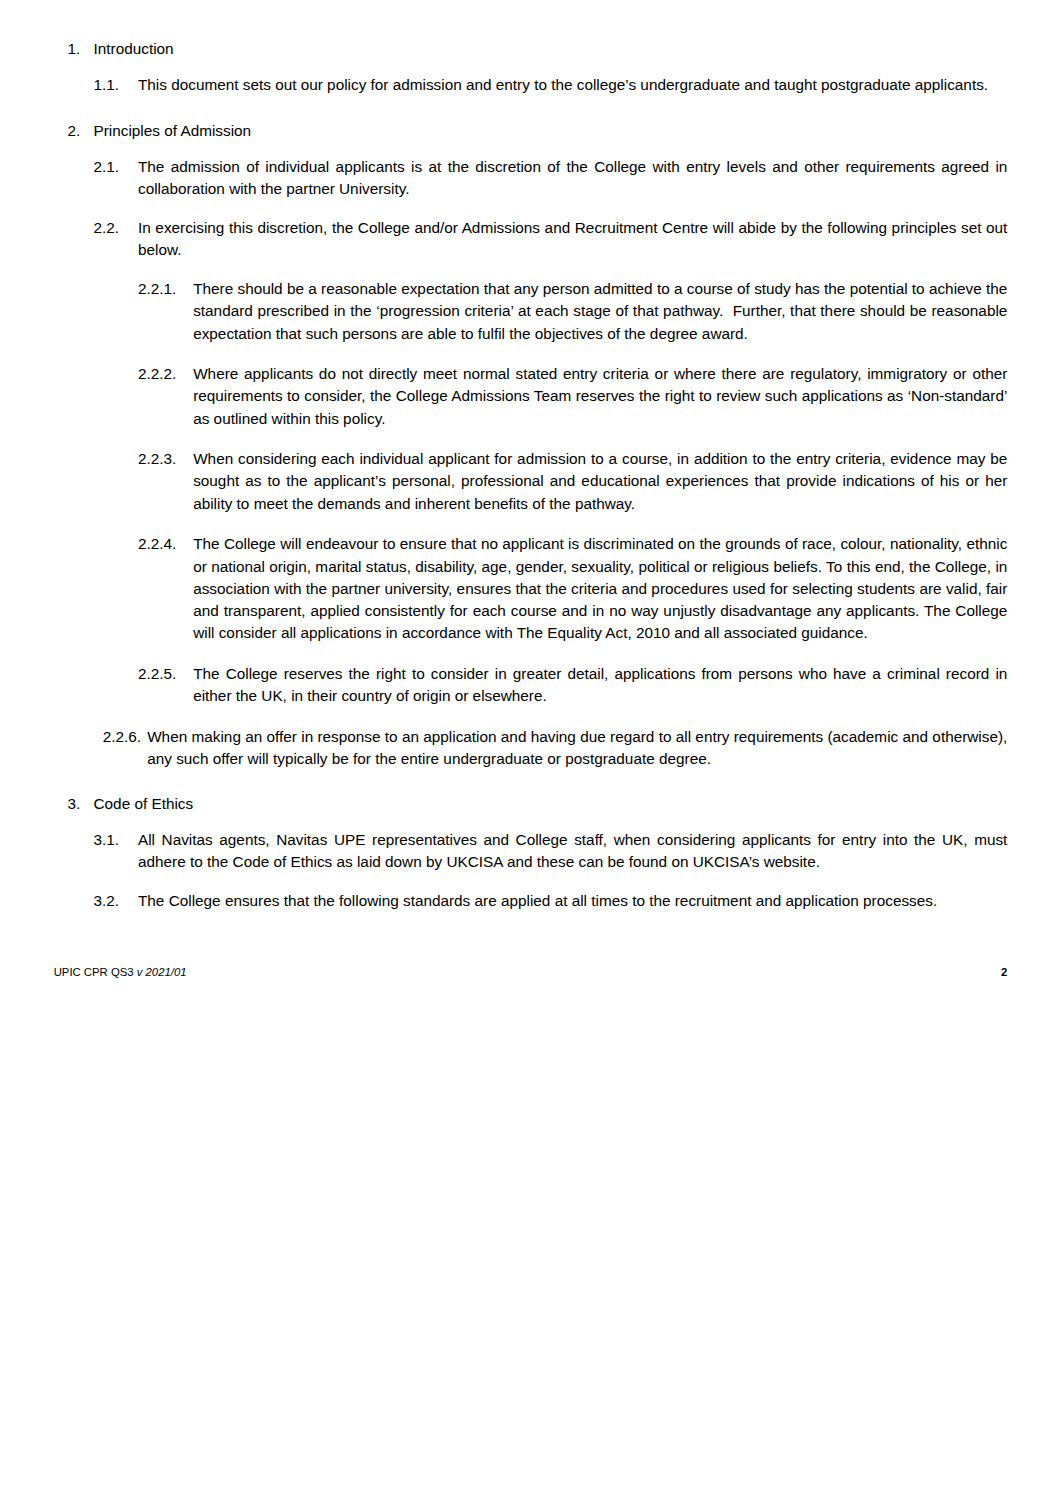1. Introduction
1.1. This document sets out our policy for admission and entry to the college’s undergraduate and taught postgraduate applicants.
2. Principles of Admission
2.1. The admission of individual applicants is at the discretion of the College with entry levels and other requirements agreed in collaboration with the partner University.
2.2. In exercising this discretion, the College and/or Admissions and Recruitment Centre will abide by the following principles set out below.
2.2.1. There should be a reasonable expectation that any person admitted to a course of study has the potential to achieve the standard prescribed in the ‘progression criteria’ at each stage of that pathway. Further, that there should be reasonable expectation that such persons are able to fulfil the objectives of the degree award.
2.2.2. Where applicants do not directly meet normal stated entry criteria or where there are regulatory, immigratory or other requirements to consider, the College Admissions Team reserves the right to review such applications as ‘Non-standard’ as outlined within this policy.
2.2.3. When considering each individual applicant for admission to a course, in addition to the entry criteria, evidence may be sought as to the applicant’s personal, professional and educational experiences that provide indications of his or her ability to meet the demands and inherent benefits of the pathway.
2.2.4. The College will endeavour to ensure that no applicant is discriminated on the grounds of race, colour, nationality, ethnic or national origin, marital status, disability, age, gender, sexuality, political or religious beliefs. To this end, the College, in association with the partner university, ensures that the criteria and procedures used for selecting students are valid, fair and transparent, applied consistently for each course and in no way unjustly disadvantage any applicants. The College will consider all applications in accordance with The Equality Act, 2010 and all associated guidance.
2.2.5. The College reserves the right to consider in greater detail, applications from persons who have a criminal record in either the UK, in their country of origin or elsewhere.
2.2.6. When making an offer in response to an application and having due regard to all entry requirements (academic and otherwise), any such offer will typically be for the entire undergraduate or postgraduate degree.
3. Code of Ethics
3.1. All Navitas agents, Navitas UPE representatives and College staff, when considering applicants for entry into the UK, must adhere to the Code of Ethics as laid down by UKCISA and these can be found on UKCISA’s website.
3.2. The College ensures that the following standards are applied at all times to the recruitment and application processes.
UPIC CPR QS3 v 2021/01 2